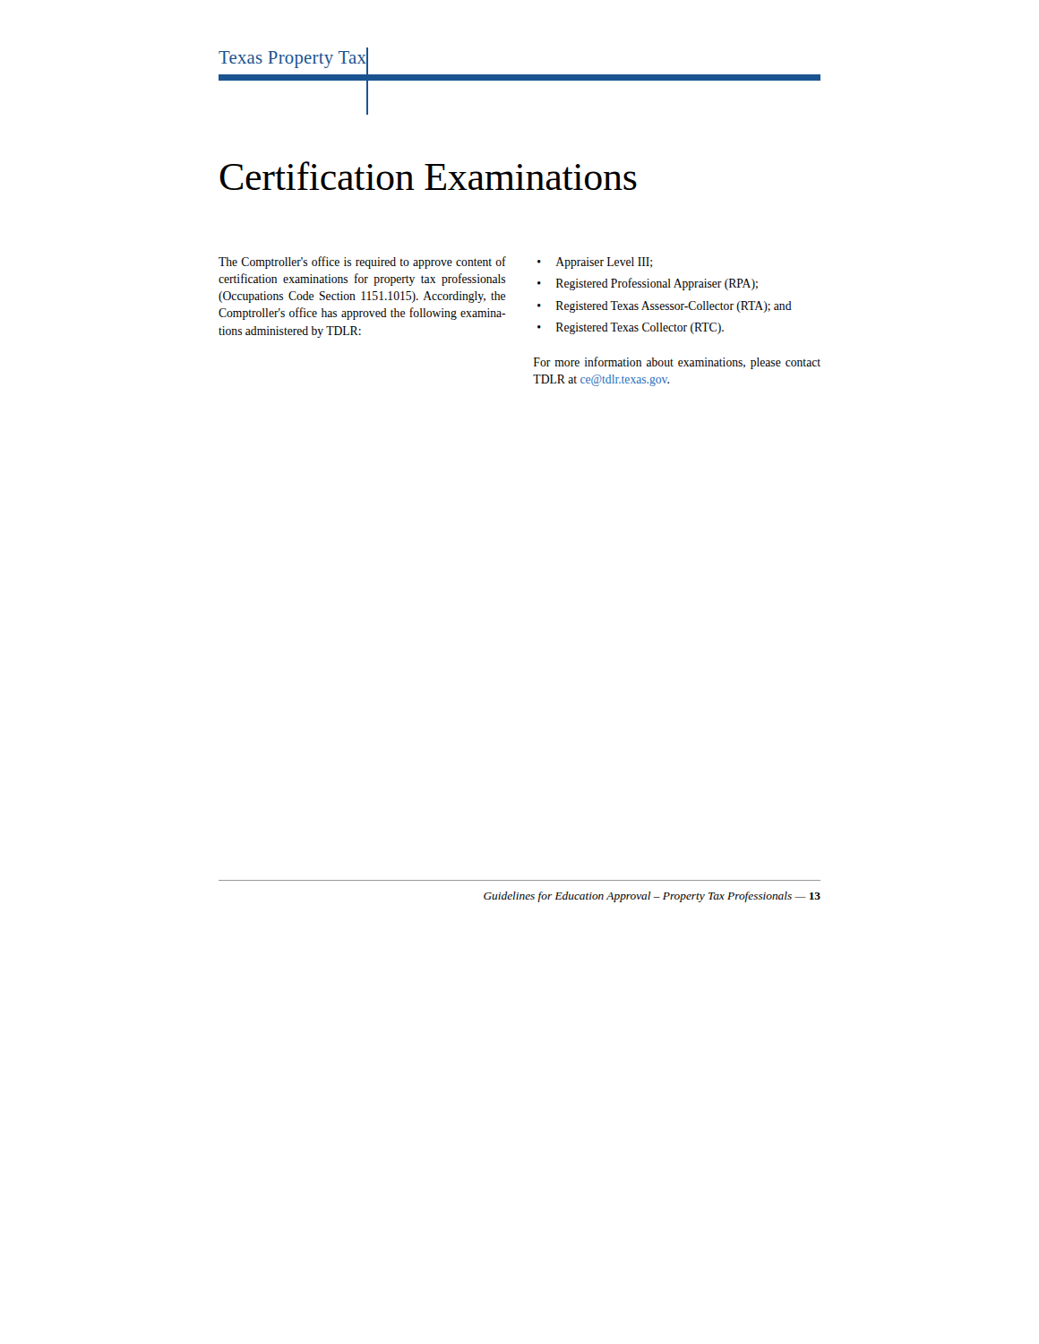Texas Property Tax
Certification Examinations
The Comptroller's office is required to approve content of certification examinations for property tax professionals (Occupations Code Section 1151.1015). Accordingly, the Comptroller's office has approved the following examinations administered by TDLR:
Appraiser Level III;
Registered Professional Appraiser (RPA);
Registered Texas Assessor-Collector (RTA); and
Registered Texas Collector (RTC).
For more information about examinations, please contact TDLR at ce@tdlr.texas.gov.
Guidelines for Education Approval – Property Tax Professionals — 13